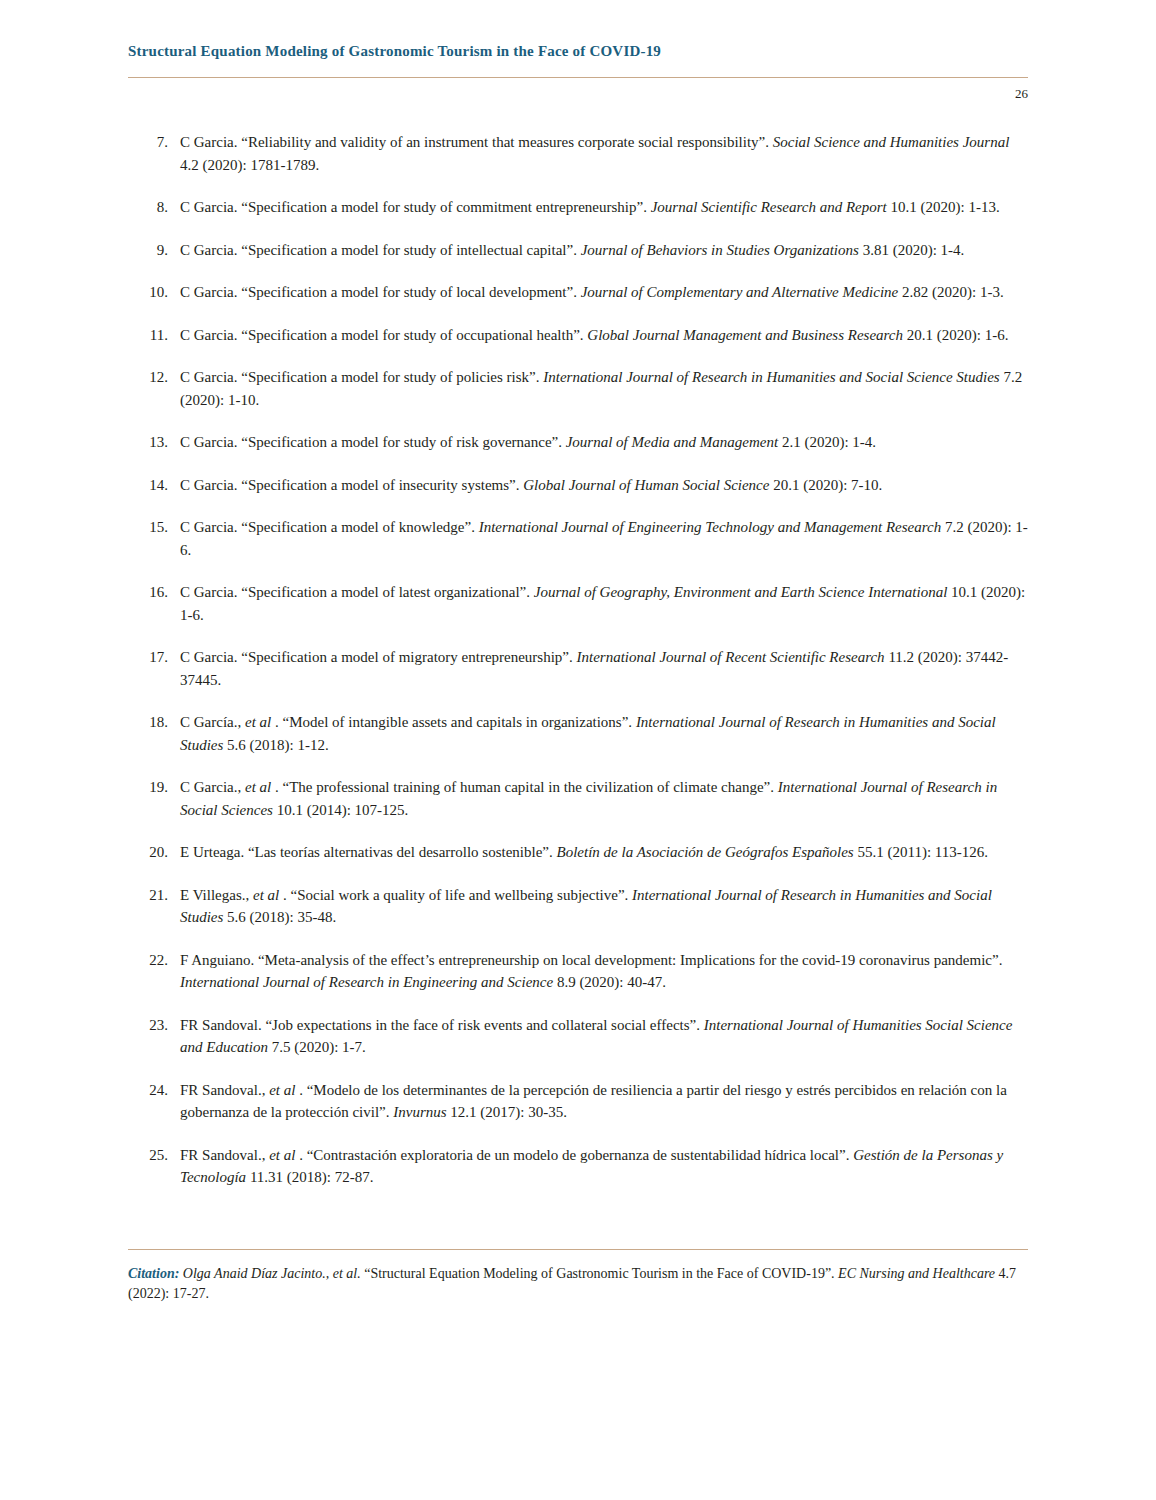Structural Equation Modeling of Gastronomic Tourism in the Face of COVID-19
26
C Garcia. “Reliability and validity of an instrument that measures corporate social responsibility”. Social Science and Humanities Journal 4.2 (2020): 1781-1789.
C Garcia. “Specification a model for study of commitment entrepreneurship”. Journal Scientific Research and Report 10.1 (2020): 1-13.
C Garcia. “Specification a model for study of intellectual capital”. Journal of Behaviors in Studies Organizations 3.81 (2020): 1-4.
C Garcia. “Specification a model for study of local development”. Journal of Complementary and Alternative Medicine 2.82 (2020): 1-3.
C Garcia. “Specification a model for study of occupational health”. Global Journal Management and Business Research 20.1 (2020): 1-6.
C Garcia. “Specification a model for study of policies risk”. International Journal of Research in Humanities and Social Science Studies 7.2 (2020): 1-10.
C Garcia. “Specification a model for study of risk governance”. Journal of Media and Management 2.1 (2020): 1-4.
C Garcia. “Specification a model of insecurity systems”. Global Journal of Human Social Science 20.1 (2020): 7-10.
C Garcia. “Specification a model of knowledge”. International Journal of Engineering Technology and Management Research 7.2 (2020): 1-6.
C Garcia. “Specification a model of latest organizational”. Journal of Geography, Environment and Earth Science International 10.1 (2020): 1-6.
C Garcia. “Specification a model of migratory entrepreneurship”. International Journal of Recent Scientific Research 11.2 (2020): 37442-37445.
C García., et al . “Model of intangible assets and capitals in organizations”. International Journal of Research in Humanities and Social Studies 5.6 (2018): 1-12.
C Garcia., et al . “The professional training of human capital in the civilization of climate change”. International Journal of Research in Social Sciences 10.1 (2014): 107-125.
E Urteaga. “Las teorías alternativas del desarrollo sostenible”. Boletín de la Asociación de Geógrafos Españoles 55.1 (2011): 113-126.
E Villegas., et al . “Social work a quality of life and wellbeing subjective”. International Journal of Research in Humanities and Social Studies 5.6 (2018): 35-48.
F Anguiano. “Meta-analysis of the effect’s entrepreneurship on local development: Implications for the covid-19 coronavirus pandemic”. International Journal of Research in Engineering and Science 8.9 (2020): 40-47.
FR Sandoval. “Job expectations in the face of risk events and collateral social effects”. International Journal of Humanities Social Science and Education 7.5 (2020): 1-7.
FR Sandoval., et al . “Modelo de los determinantes de la percepción de resiliencia a partir del riesgo y estrés percibidos en relación con la gobernanza de la protección civil”. Invurnus 12.1 (2017): 30-35.
FR Sandoval., et al . “Contrastación exploratoria de un modelo de gobernanza de sustentabilidad hídrica local”. Gestión de la Personas y Tecnología 11.31 (2018): 72-87.
Citation: Olga Anaid Díaz Jacinto., et al. “Structural Equation Modeling of Gastronomic Tourism in the Face of COVID-19”. EC Nursing and Healthcare 4.7 (2022): 17-27.